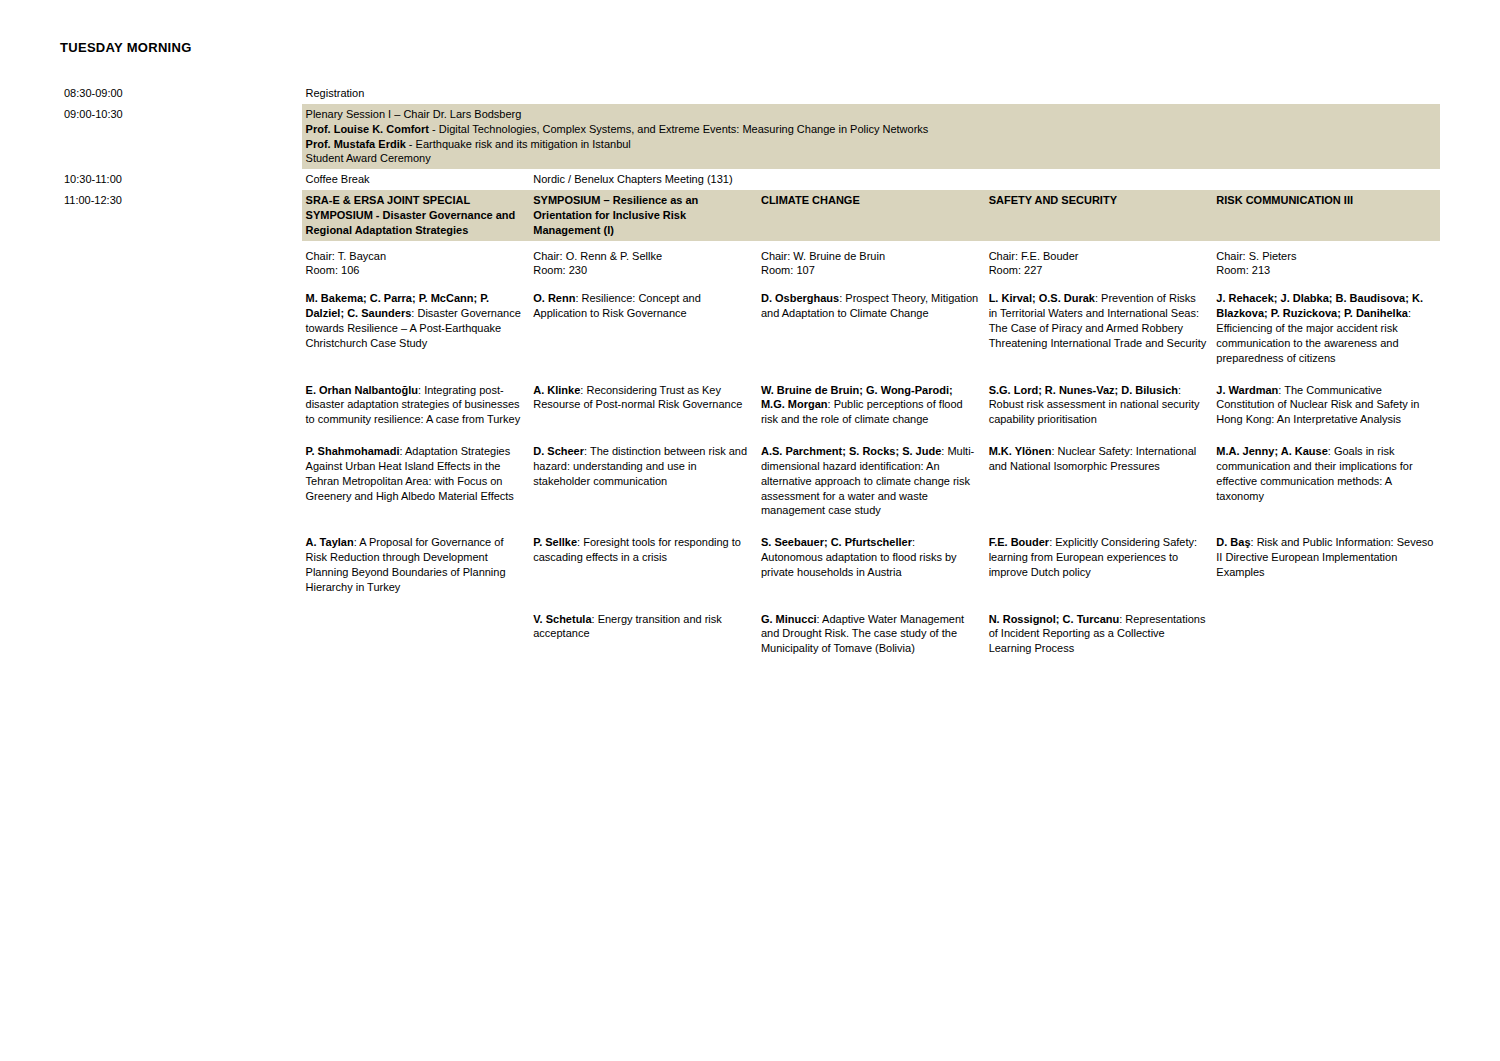TUESDAY MORNING
| 08:30-09:00 | Registration |
| 09:00-10:30 | Plenary Session I – Chair Dr. Lars Bodsberg Prof. Louise K. Comfort - Digital Technologies, Complex Systems, and Extreme Events: Measuring Change in Policy Networks Prof. Mustafa Erdik - Earthquake risk and its mitigation in Istanbul Student Award Ceremony |
| 10:30-11:00 | Coffee Break | Nordic / Benelux Chapters Meeting (131) |
| 11:00-12:30 | SRA-E & ERSA JOINT SPECIAL SYMPOSIUM - Disaster Governance and Regional Adaptation Strategies | SYMPOSIUM – Resilience as an Orientation for Inclusive Risk Management (I) | CLIMATE CHANGE | SAFETY AND SECURITY | RISK COMMUNICATION III |
| | Chair: T. Baycan Room: 106 | Chair: O. Renn & P. Sellke Room: 230 | Chair: W. Bruine de Bruin Room: 107 | Chair: F.E. Bouder Room: 227 | Chair: S. Pieters Room: 213 |
| | M. Bakema; C. Parra; P. McCann; P. Dalziel; C. Saunders : Disaster Governance towards Resilience – A Post-Earthquake Christchurch Case Study | O. Renn : Resilience: Concept and Application to Risk Governance | D. Osberghaus : Prospect Theory, Mitigation and Adaptation to Climate Change | L. Kirval; O.S. Durak : Prevention of Risks in Territorial Waters and International Seas: The Case of Piracy and Armed Robbery Threatening International Trade and Security | J. Rehacek; J. Dlabka; B. Baudisova; K. Blazkova; P. Ruzickova; P. Danihelka : Efficiencing of the major accident risk communication to the awareness and preparedness of citizens |
| | E. Orhan Nalbantoğlu : Integrating post-disaster adaptation strategies of businesses to community resilience: A case from Turkey | A. Klinke : Reconsidering Trust as Key Resourse of Post-normal Risk Governance | W. Bruine de Bruin; G. Wong-Parodi; M.G. Morgan : Public perceptions of flood risk and the role of climate change | S.G. Lord; R. Nunes-Vaz; D. Bilusich : Robust risk assessment in national security capability prioritisation | J. Wardman : The Communicative Constitution of Nuclear Risk and Safety in Hong Kong: An Interpretative Analysis |
| | P. Shahmohamadi : Adaptation Strategies Against Urban Heat Island Effects in the Tehran Metropolitan Area: with Focus on Greenery and High Albedo Material Effects | D. Scheer : The distinction between risk and hazard: understanding and use in stakeholder communication | A.S. Parchment; S. Rocks; S. Jude : Multi-dimensional hazard identification: An alternative approach to climate change risk assessment for a water and waste management case study | M.K. Ylönen : Nuclear Safety: International and National Isomorphic Pressures | M.A. Jenny; A. Kause : Goals in risk communication and their implications for effective communication methods: A taxonomy |
| | A. Taylan : A Proposal for Governance of Risk Reduction through Development Planning Beyond Boundaries of Planning Hierarchy in Turkey | P. Sellke : Foresight tools for responding to cascading effects in a crisis | S. Seebauer; C. Pfurtscheller : Autonomous adaptation to flood risks by private households in Austria | F.E. Bouder : Explicitly Considering Safety: learning from European experiences to improve Dutch policy | D. Baş : Risk and Public Information: Seveso II Directive European Implementation Examples |
| | | V. Schetula : Energy transition and risk acceptance | G. Minucci : Adaptive Water Management and Drought Risk. The case study of the Municipality of Tomave (Bolivia) | N. Rossignol; C. Turcanu : Representations of Incident Reporting as a Collective Learning Process | |